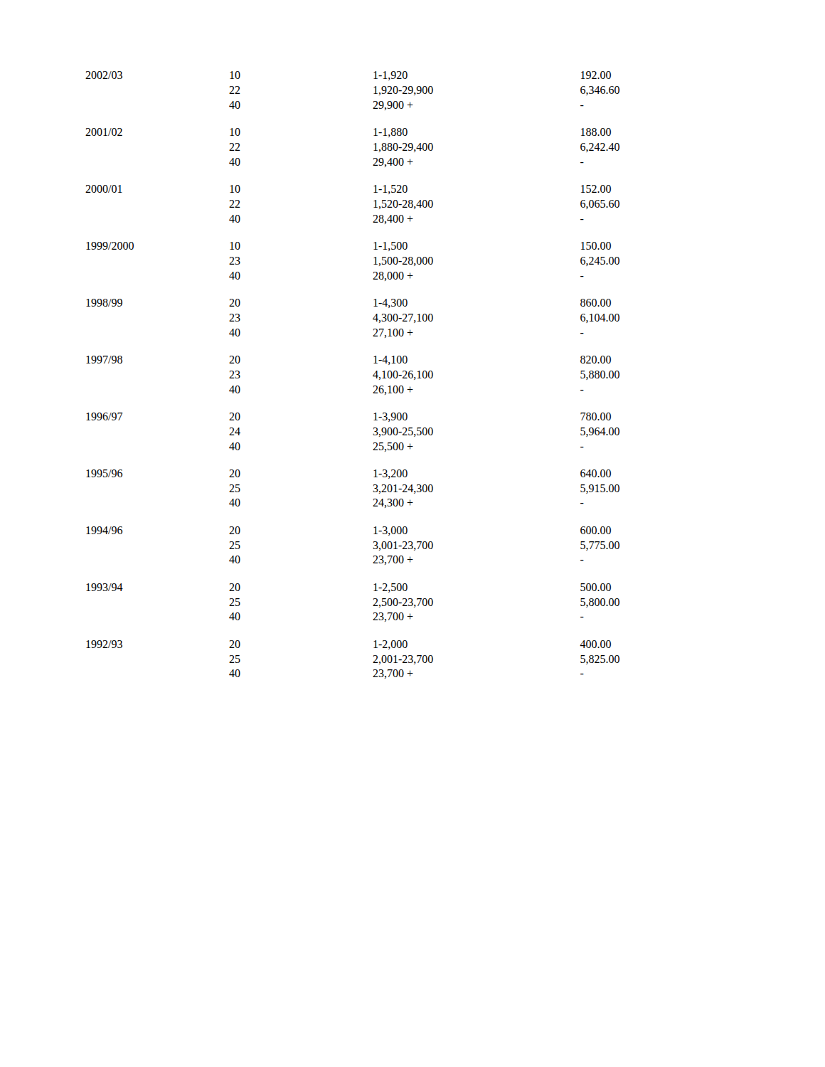| 2002/03 | 10 | 1-1,920 | 192.00 |
| | 22 | 1,920-29,900 | 6,346.60 |
| | 40 | 29,900 + | - |
| 2001/02 | 10 | 1-1,880 | 188.00 |
| | 22 | 1,880-29,400 | 6,242.40 |
| | 40 | 29,400 + | - |
| 2000/01 | 10 | 1-1,520 | 152.00 |
| | 22 | 1,520-28,400 | 6,065.60 |
| | 40 | 28,400 + | - |
| 1999/2000 | 10 | 1-1,500 | 150.00 |
| | 23 | 1,500-28,000 | 6,245.00 |
| | 40 | 28,000 + | - |
| 1998/99 | 20 | 1-4,300 | 860.00 |
| | 23 | 4,300-27,100 | 6,104.00 |
| | 40 | 27,100 + | - |
| 1997/98 | 20 | 1-4,100 | 820.00 |
| | 23 | 4,100-26,100 | 5,880.00 |
| | 40 | 26,100 + | - |
| 1996/97 | 20 | 1-3,900 | 780.00 |
| | 24 | 3,900-25,500 | 5,964.00 |
| | 40 | 25,500 + | - |
| 1995/96 | 20 | 1-3,200 | 640.00 |
| | 25 | 3,201-24,300 | 5,915.00 |
| | 40 | 24,300 + | - |
| 1994/96 | 20 | 1-3,000 | 600.00 |
| | 25 | 3,001-23,700 | 5,775.00 |
| | 40 | 23,700 + | - |
| 1993/94 | 20 | 1-2,500 | 500.00 |
| | 25 | 2,500-23,700 | 5,800.00 |
| | 40 | 23,700 + | - |
| 1992/93 | 20 | 1-2,000 | 400.00 |
| | 25 | 2,001-23,700 | 5,825.00 |
| | 40 | 23,700 + | - |